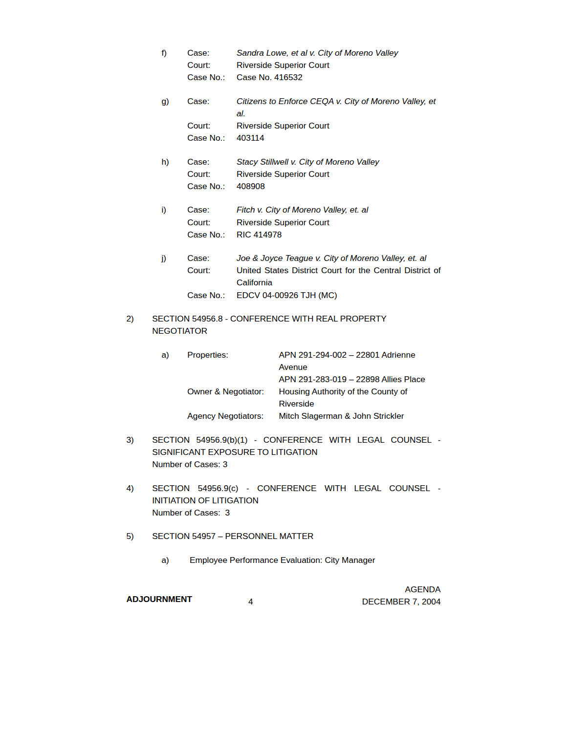f)
Case:
Sandra Lowe, et al v. City of Moreno Valley
Court:
Riverside Superior Court
Case No.:
Case No. 416532
g)
Case:
Citizens to Enforce CEQA v. City of Moreno Valley, et al.
Court:
Riverside Superior Court
Case No.:
403114
h)
Case:
Stacy Stillwell v. City of Moreno Valley
Court:
Riverside Superior Court
Case No.:
408908
i)
Case:
Fitch v. City of Moreno Valley, et. al
Court:
Riverside Superior Court
Case No.:
RIC 414978
j)
Case:
Joe & Joyce Teague v. City of Moreno Valley, et. al
Court:
United States District Court for the Central District of California
Case No.:
EDCV 04-00926 TJH (MC)
2)
SECTION 54956.8 - CONFERENCE WITH REAL PROPERTY NEGOTIATOR
a)
Properties:
APN 291-294-002 – 22801 Adrienne Avenue
APN 291-283-019 – 22898 Allies Place
Owner & Negotiator:
Housing Authority of the County of Riverside
Agency Negotiators:
Mitch Slagerman & John Strickler
3)
SECTION 54956.9(b)(1) - CONFERENCE WITH LEGAL COUNSEL - SIGNIFICANT EXPOSURE TO LITIGATION
Number of Cases: 3
4)
SECTION 54956.9(c) - CONFERENCE WITH LEGAL COUNSEL - INITIATION OF LITIGATION
Number of Cases: 3
5)
SECTION 54957 – PERSONNEL MATTER
a)
Employee Performance Evaluation: City Manager
ADJOURNMENT
4
AGENDA
DECEMBER 7, 2004